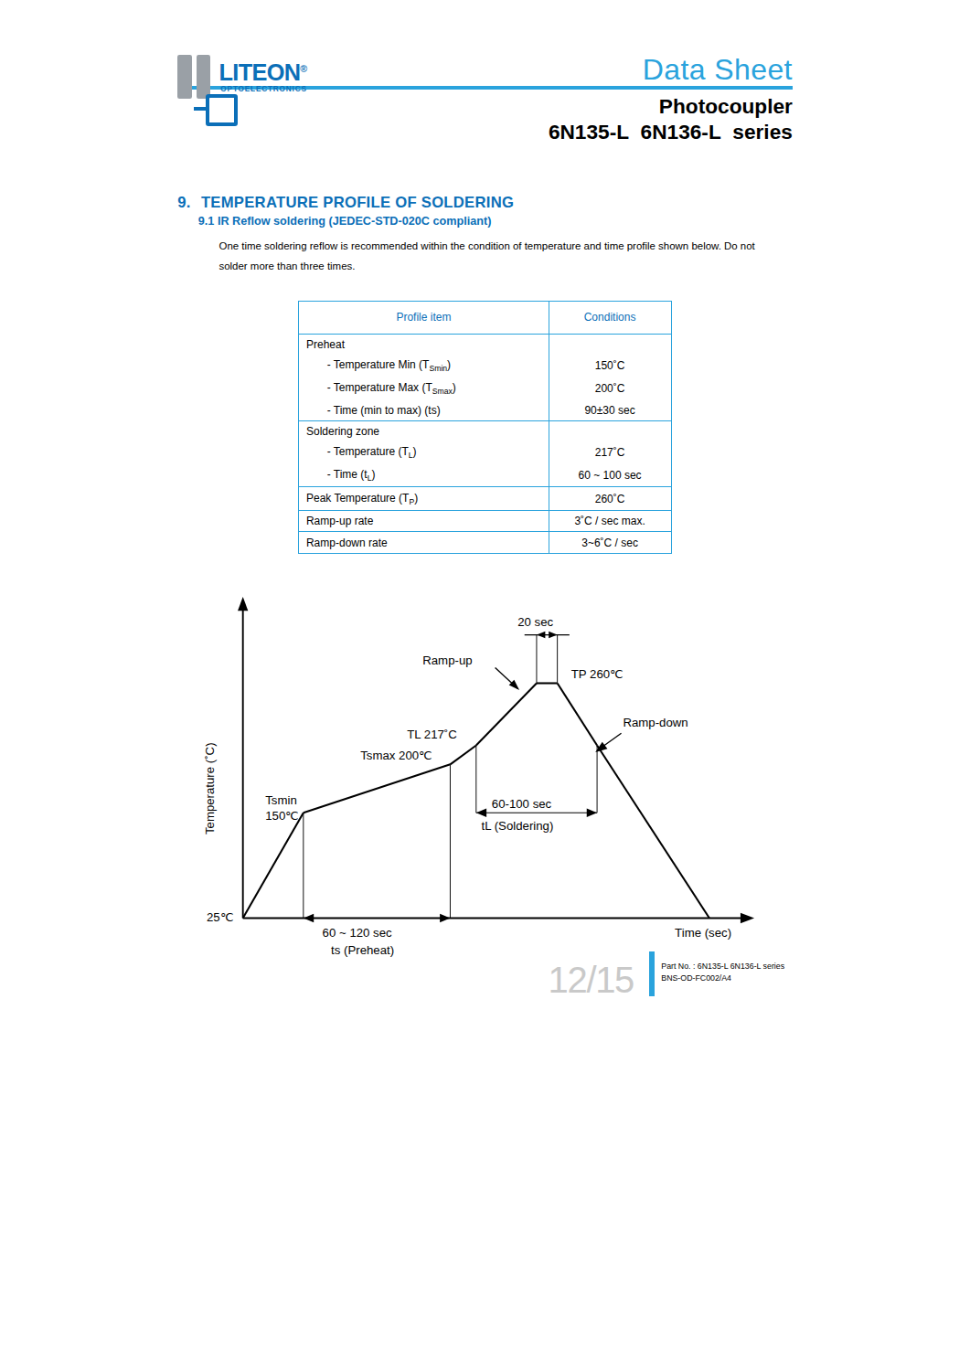LITEON®
OPTOELECTRONICS
Data Sheet
Photocoupler
6N135-L 6N136-L series
9. TEMPERATURE PROFILE OF SOLDERING
9.1 IR Reflow soldering (JEDEC-STD-020C compliant)
One time soldering reflow is recommended within the condition of temperature and time profile shown below. Do not solder more than three times.
| Profile item | Conditions |
| --- | --- |
| Preheat | |
| - Temperature Min (T Smin ) | 150˚C |
| - Temperature Max (T Smax ) | 200˚C |
| - Time (min to max) (ts) | 90±30 sec |
| Soldering zone | |
| - Temperature (T L ) | 217˚C |
| - Time (t L ) | 60 ~ 100 sec |
| Peak Temperature (T P ) | 260˚C |
| Ramp-up rate | 3˚C / sec max. |
| Ramp-down rate | 3~6˚C / sec |
Temperature (˚C) Time (sec) 25℃ Tsmin 150℃ Tsmax 200℃ TL 217˚C TP 260℃ Ramp-up Ramp-down 20 sec 60-100 sec tL (Soldering) 60 ~ 120 sec ts (Preheat)
12/15
Part No. : 6N135-L 6N136-L series
BNS-OD-FC002/A4